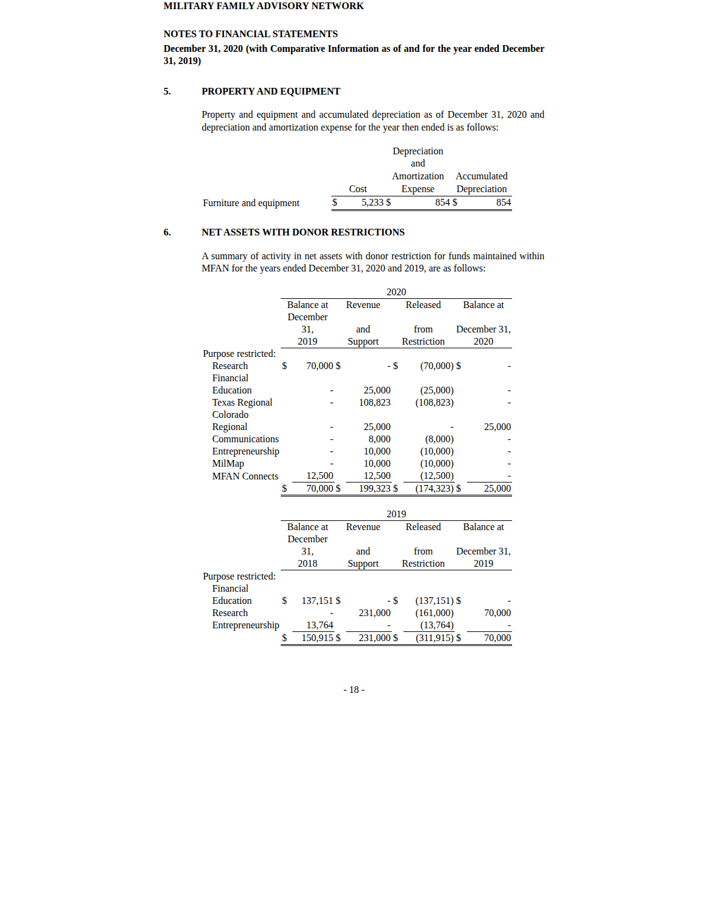MILITARY FAMILY ADVISORY NETWORK
NOTES TO FINANCIAL STATEMENTS
December 31, 2020 (with Comparative Information as of and for the year ended December 31, 2019)
5. PROPERTY AND EQUIPMENT
Property and equipment and accumulated depreciation as of December 31, 2020 and depreciation and amortization expense for the year then ended is as follows:
| | | Depreciation and | |
| --- | --- | --- | --- |
| | | Amortization | Accumulated |
| | Cost | Expense | Depreciation |
| Furniture and equipment | $ | 5,233 | $ | 854 | $ | 854 |
6. NET ASSETS WITH DONOR RESTRICTIONS
A summary of activity in net assets with donor restriction for funds maintained within MFAN for the years ended December 31, 2020 and 2019, are as follows:
| | 2020 |
| | Balance at | Revenue | Released | Balance at |
| | December 31, | and | from | December 31, |
| | 2019 | Support | Restriction | 2020 |
| Purpose restricted: | |
| Research | $ | 70,000 | $ | - | $ | (70,000) | $ | - |
| Financial Education | | - | | 25,000 | | (25,000) | | - |
| Texas Regional | | - | | 108,823 | | (108,823) | | - |
| Colorado Regional | | - | | 25,000 | | - | | 25,000 |
| Communications | | - | | 8,000 | | (8,000) | | - |
| Entrepreneurship | | - | | 10,000 | | (10,000) | | - |
| MilMap | | - | | 10,000 | | (10,000) | | - |
| MFAN Connects | | 12,500 | | 12,500 | | (12,500) | | - |
| | $ | 70,000 | $ | 199,323 | $ | (174,323) | $ | 25,000 |
| | 2019 |
| | Balance at | Revenue | Released | Balance at |
| | December 31, | and | from | December 31, |
| | 2018 | Support | Restriction | 2019 |
| Purpose restricted: | |
| Financial Education | $ | 137,151 | $ | - | $ | (137,151) | $ | - |
| Research | | - | | 231,000 | | (161,000) | | 70,000 |
| Entrepreneurship | | 13,764 | | - | | (13,764) | | - |
| | $ | 150,915 | $ | 231,000 | $ | (311,915) | $ | 70,000 |
- 18 -